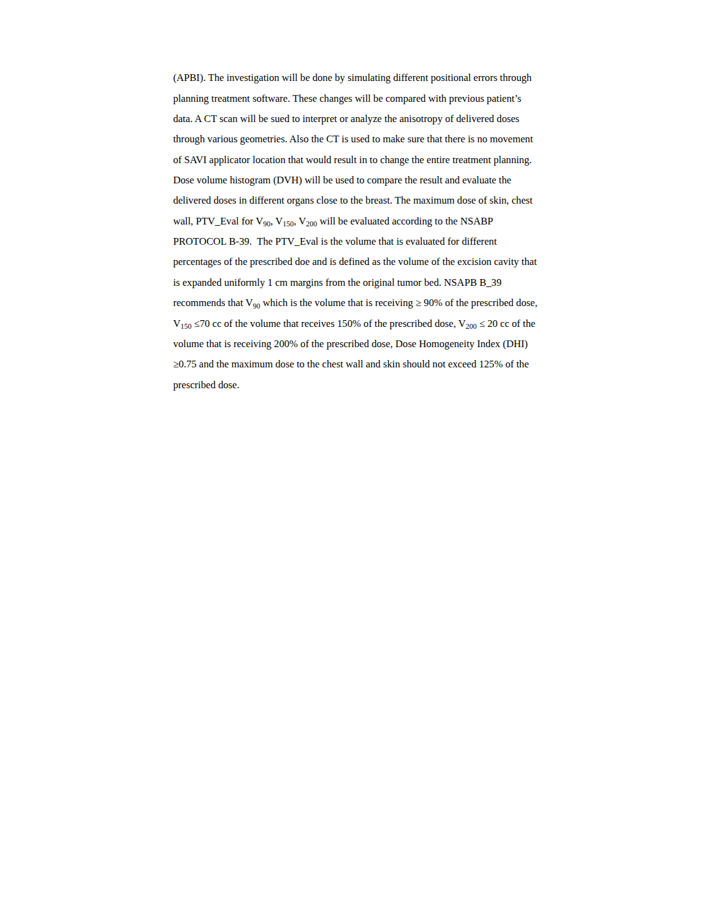(APBI). The investigation will be done by simulating different positional errors through planning treatment software. These changes will be compared with previous patient’s data. A CT scan will be sued to interpret or analyze the anisotropy of delivered doses through various geometries. Also the CT is used to make sure that there is no movement of SAVI applicator location that would result in to change the entire treatment planning. Dose volume histogram (DVH) will be used to compare the result and evaluate the delivered doses in different organs close to the breast. The maximum dose of skin, chest wall, PTV_Eval for V90, V150, V200 will be evaluated according to the NSABP PROTOCOL B-39. The PTV_Eval is the volume that is evaluated for different percentages of the prescribed doe and is defined as the volume of the excision cavity that is expanded uniformly 1 cm margins from the original tumor bed. NSAPB B_39 recommends that V90 which is the volume that is receiving ≥ 90% of the prescribed dose, V150 ≤70 cc of the volume that receives 150% of the prescribed dose, V200 ≤ 20 cc of the volume that is receiving 200% of the prescribed dose, Dose Homogeneity Index (DHI) ≥0.75 and the maximum dose to the chest wall and skin should not exceed 125% of the prescribed dose.